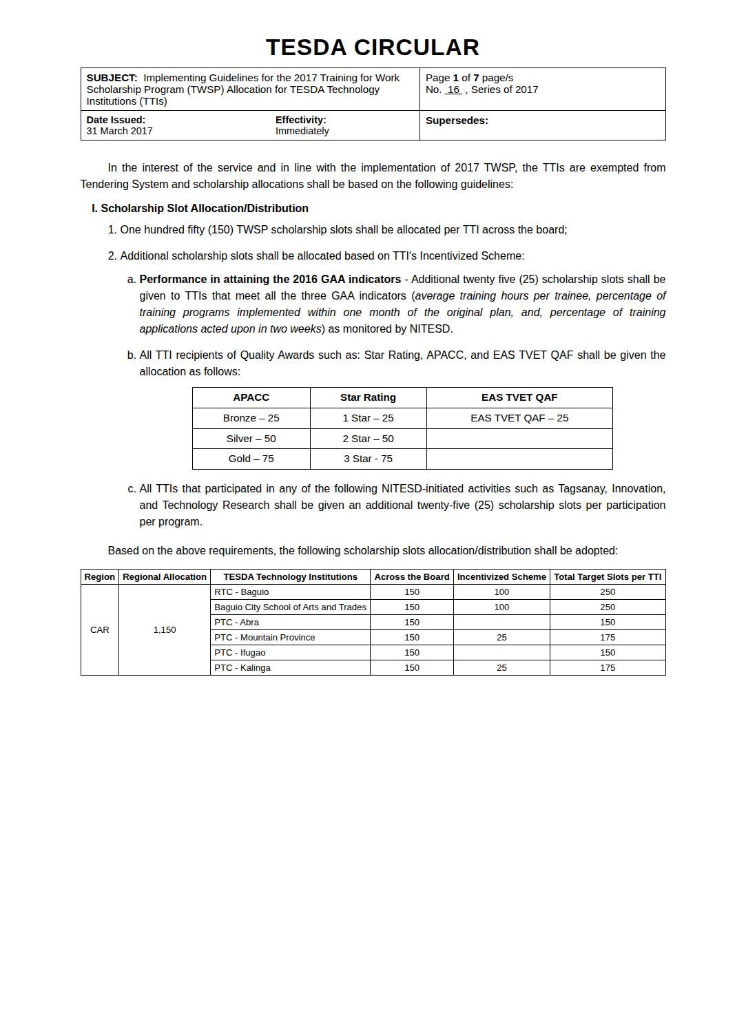TESDA CIRCULAR
| SUBJECT: Implementing Guidelines for the 2017 Training for Work Scholarship Program (TWSP) Allocation for TESDA Technology Institutions (TTIs) | Page 1 of 7 page/s No. 16 , Series of 2017 |
| / Date Issued: 31 March 2017 / Effectivity: Immediately / | Supersedes: |
In the interest of the service and in line with the implementation of 2017 TWSP, the TTIs are exempted from Tendering System and scholarship allocations shall be based on the following guidelines:
Scholarship Slot Allocation/Distribution
One hundred fifty (150) TWSP scholarship slots shall be allocated per TTI across the board;
Additional scholarship slots shall be allocated based on TTI's Incentivized Scheme:
Performance in attaining the 2016 GAA indicators - Additional twenty five (25) scholarship slots shall be given to TTIs that meet all the three GAA indicators (average training hours per trainee, percentage of training programs implemented within one month of the original plan, and, percentage of training applications acted upon in two weeks) as monitored by NITESD.
All TTI recipients of Quality Awards such as: Star Rating, APACC, and EAS TVET QAF shall be given the allocation as follows:
| APACC | Star Rating | EAS TVET QAF |
| --- | --- | --- |
| Bronze – 25 | 1 Star – 25 | EAS TVET QAF – 25 |
| Silver – 50 | 2 Star – 50 | |
| Gold – 75 | 3 Star - 75 | |
All TTIs that participated in any of the following NITESD-initiated activities such as Tagsanay, Innovation, and Technology Research shall be given an additional twenty-five (25) scholarship slots per participation per program.
Based on the above requirements, the following scholarship slots allocation/distribution shall be adopted:
| Region | Regional Allocation | TESDA Technology Institutions | Across the Board | Incentivized Scheme | Total Target Slots per TTI |
| --- | --- | --- | --- | --- | --- |
| CAR | 1,150 | RTC - Baguio | 150 | 100 | 250 |
| Baguio City School of Arts and Trades | 150 | 100 | 250 |
| PTC - Abra | 150 | | 150 |
| PTC - Mountain Province | 150 | 25 | 175 |
| PTC - Ifugao | 150 | | 150 |
| PTC - Kalinga | 150 | 25 | 175 |